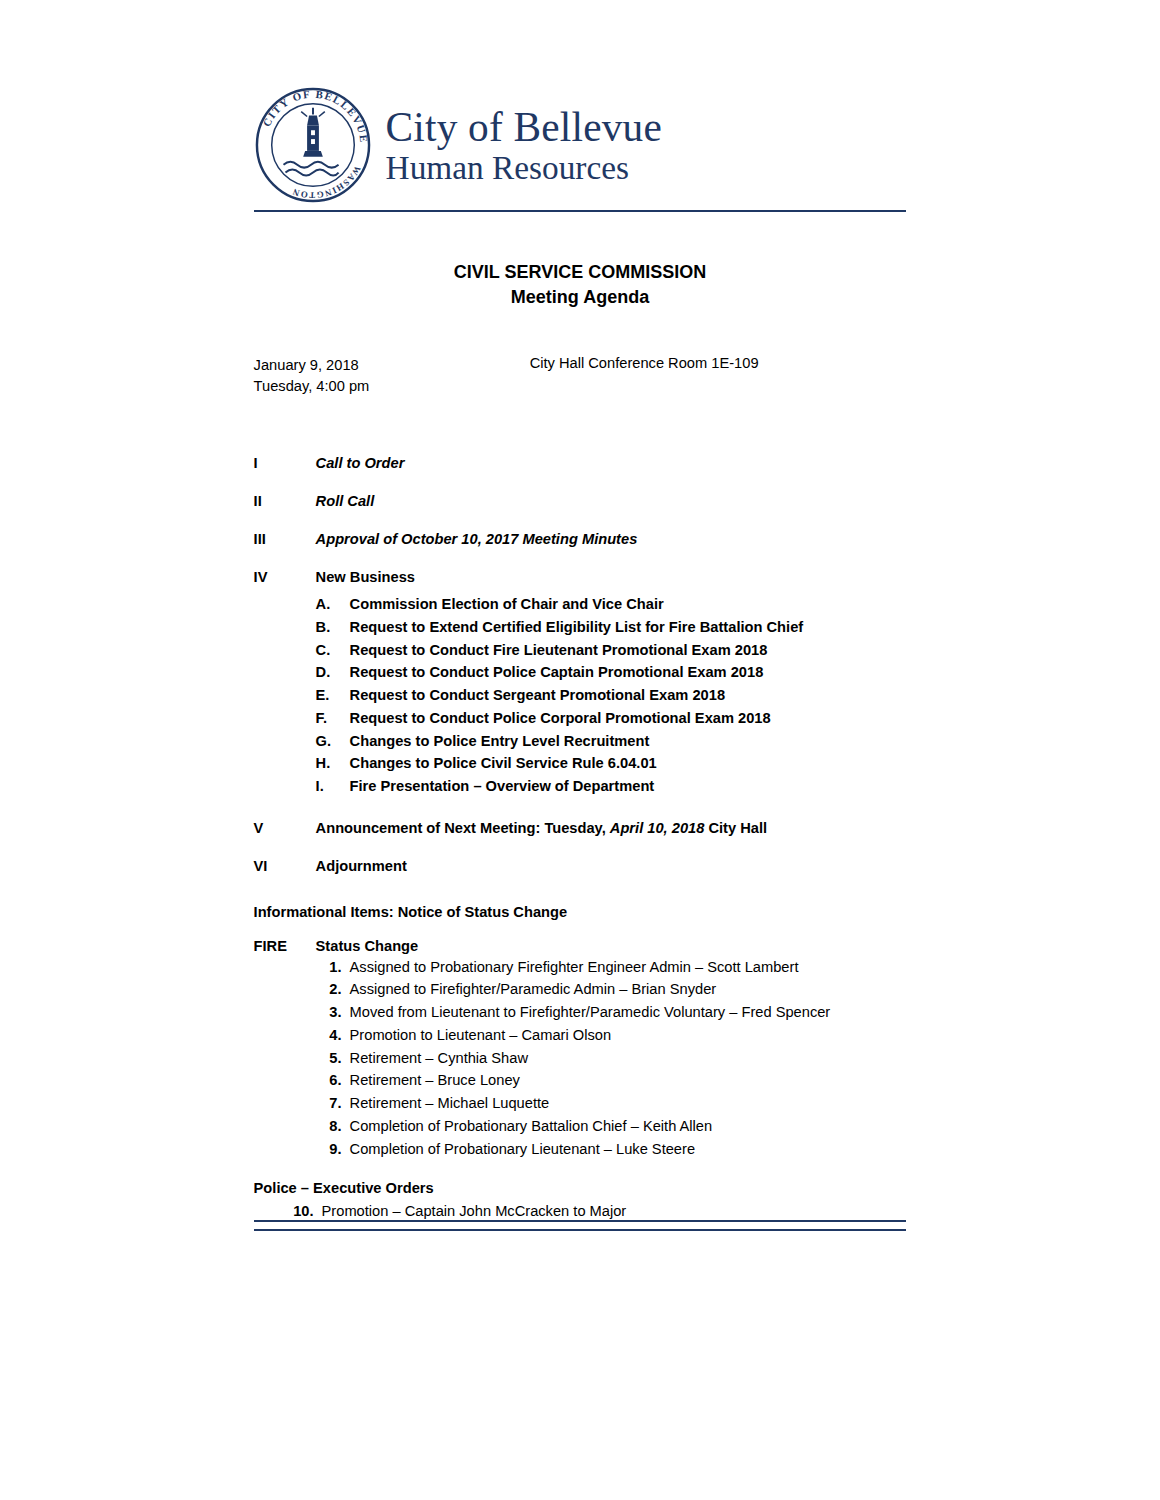CITY OF BELLEVUE WASHINGTON
City of Bellevue
Human Resources
CIVIL SERVICE COMMISSION
Meeting Agenda
January 9, 2018
Tuesday, 4:00 pm
City Hall Conference Room 1E-109
I
Call to Order
II
Roll Call
III
Approval of October 10, 2017 Meeting Minutes
IV
New Business
A. Commission Election of Chair and Vice Chair
B. Request to Extend Certified Eligibility List for Fire Battalion Chief
C. Request to Conduct Fire Lieutenant Promotional Exam 2018
D. Request to Conduct Police Captain Promotional Exam 2018
E. Request to Conduct Sergeant Promotional Exam 2018
F. Request to Conduct Police Corporal Promotional Exam 2018
G. Changes to Police Entry Level Recruitment
H. Changes to Police Civil Service Rule 6.04.01
I. Fire Presentation – Overview of Department
V
Announcement of Next Meeting: Tuesday, April 10, 2018 City Hall
VI
Adjournment
Informational Items: Notice of Status Change
FIRE
Status Change
1. Assigned to Probationary Firefighter Engineer Admin – Scott Lambert
2. Assigned to Firefighter/Paramedic Admin – Brian Snyder
3. Moved from Lieutenant to Firefighter/Paramedic Voluntary – Fred Spencer
4. Promotion to Lieutenant – Camari Olson
5. Retirement – Cynthia Shaw
6. Retirement – Bruce Loney
7. Retirement – Michael Luquette
8. Completion of Probationary Battalion Chief – Keith Allen
9. Completion of Probationary Lieutenant – Luke Steere
Police – Executive Orders
10. Promotion – Captain John McCracken to Major